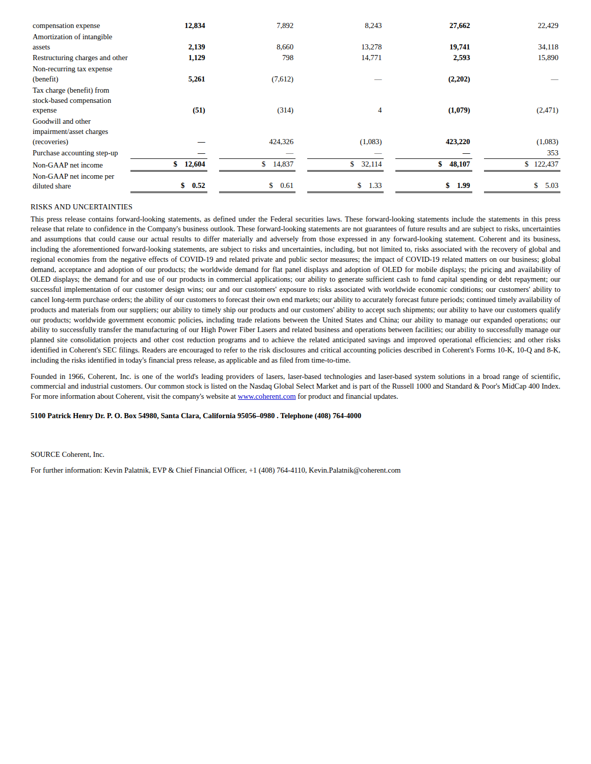| compensation expense | 12,834 | | 7,892 | | 8,243 | | 27,662 | | 22,429 |
| Amortization of intangible assets | 2,139 | | 8,660 | | 13,278 | | 19,741 | | 34,118 |
| Restructuring charges and other | 1,129 | | 798 | | 14,771 | | 2,593 | | 15,890 |
| Non-recurring tax expense (benefit) | 5,261 | | (7,612) | | — | | (2,202) | | — |
| Tax charge (benefit) from stock-based compensation expense | (51) | | (314) | | 4 | | (1,079) | | (2,471) |
| Goodwill and other impairment/asset charges (recoveries) | — | | 424,326 | | (1,083) | | 423,220 | | (1,083) |
| Purchase accounting step-up | — | | — | | — | | — | | 353 |
| Non-GAAP net income | $ 12,604 | | $ 14,837 | | $ 32,114 | | $ 48,107 | | $ 122,437 |
| Non-GAAP net income per diluted share | $ 0.52 | | $ 0.61 | | $ 1.33 | | $ 1.99 | | $ 5.03 |
RISKS AND UNCERTAINTIES
This press release contains forward-looking statements, as defined under the Federal securities laws. These forward-looking statements include the statements in this press release that relate to confidence in the Company's business outlook. These forward-looking statements are not guarantees of future results and are subject to risks, uncertainties and assumptions that could cause our actual results to differ materially and adversely from those expressed in any forward-looking statement. Coherent and its business, including the aforementioned forward-looking statements, are subject to risks and uncertainties, including, but not limited to, risks associated with the recovery of global and regional economies from the negative effects of COVID-19 and related private and public sector measures; the impact of COVID-19 related matters on our business; global demand, acceptance and adoption of our products; the worldwide demand for flat panel displays and adoption of OLED for mobile displays; the pricing and availability of OLED displays; the demand for and use of our products in commercial applications; our ability to generate sufficient cash to fund capital spending or debt repayment; our successful implementation of our customer design wins; our and our customers' exposure to risks associated with worldwide economic conditions; our customers' ability to cancel long-term purchase orders; the ability of our customers to forecast their own end markets; our ability to accurately forecast future periods; continued timely availability of products and materials from our suppliers; our ability to timely ship our products and our customers' ability to accept such shipments; our ability to have our customers qualify our products; worldwide government economic policies, including trade relations between the United States and China; our ability to manage our expanded operations; our ability to successfully transfer the manufacturing of our High Power Fiber Lasers and related business and operations between facilities; our ability to successfully manage our planned site consolidation projects and other cost reduction programs and to achieve the related anticipated savings and improved operational efficiencies; and other risks identified in Coherent's SEC filings. Readers are encouraged to refer to the risk disclosures and critical accounting policies described in Coherent's Forms 10-K, 10-Q and 8-K, including the risks identified in today's financial press release, as applicable and as filed from time-to-time.
Founded in 1966, Coherent, Inc. is one of the world's leading providers of lasers, laser-based technologies and laser-based system solutions in a broad range of scientific, commercial and industrial customers. Our common stock is listed on the Nasdaq Global Select Market and is part of the Russell 1000 and Standard & Poor's MidCap 400 Index. For more information about Coherent, visit the company's website at www.coherent.com for product and financial updates.
5100 Patrick Henry Dr. P. O. Box 54980, Santa Clara, California 95056–0980 . Telephone (408) 764-4000
SOURCE Coherent, Inc.
For further information: Kevin Palatnik, EVP & Chief Financial Officer, +1 (408) 764-4110, Kevin.Palatnik@coherent.com